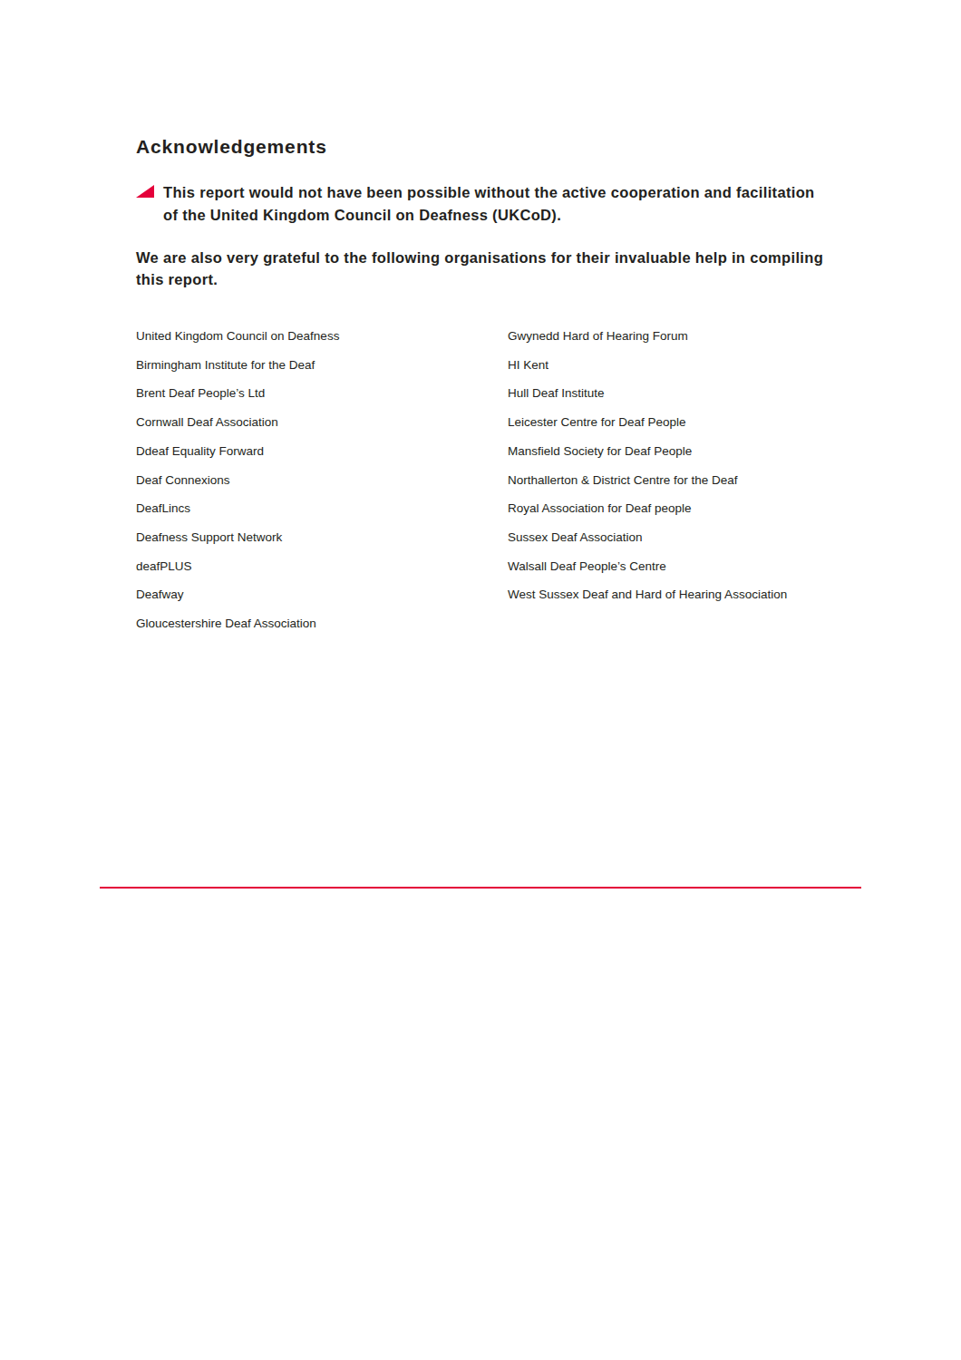Acknowledgements
This report would not have been possible without the active cooperation and facilitation of the United Kingdom Council on Deafness (UKCoD).
We are also very grateful to the following organisations for their invaluable help in compiling this report.
United Kingdom Council on Deafness
Birmingham Institute for the Deaf
Brent Deaf People’s Ltd
Cornwall Deaf Association
Ddeaf Equality Forward
Deaf Connexions
DeafLincs
Deafness Support Network
deafPLUS
Deafway
Gloucestershire Deaf Association
Gwynedd Hard of Hearing Forum
HI Kent
Hull Deaf Institute
Leicester Centre for Deaf People
Mansfield Society for Deaf People
Northallerton & District Centre for the Deaf
Royal Association for Deaf people
Sussex Deaf Association
Walsall Deaf People’s Centre
West Sussex Deaf and Hard of Hearing Association